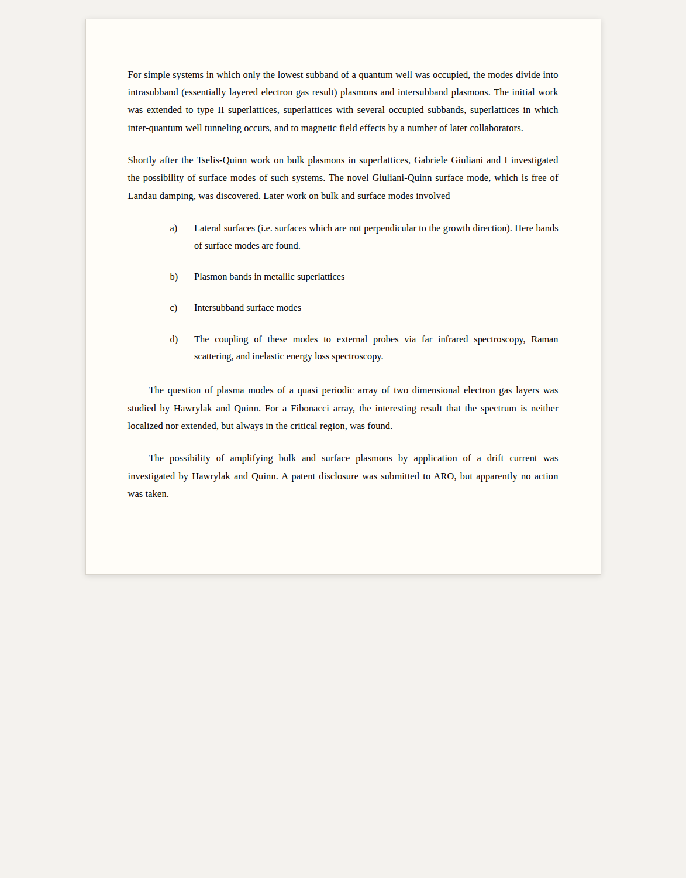For simple systems in which only the lowest subband of a quantum well was occupied, the modes divide into intrasubband (essentially layered electron gas result) plasmons and intersubband plasmons. The initial work was extended to type II superlattices, superlattices with several occupied subbands, superlattices in which inter-quantum well tunneling occurs, and to magnetic field effects by a number of later collaborators.
Shortly after the Tselis-Quinn work on bulk plasmons in superlattices, Gabriele Giuliani and I investigated the possibility of surface modes of such systems. The novel Giuliani-Quinn surface mode, which is free of Landau damping, was discovered. Later work on bulk and surface modes involved
Lateral surfaces (i.e. surfaces which are not perpendicular to the growth direction). Here bands of surface modes are found.
Plasmon bands in metallic superlattices
Intersubband surface modes
The coupling of these modes to external probes via far infrared spectroscopy, Raman scattering, and inelastic energy loss spectroscopy.
The question of plasma modes of a quasi periodic array of two dimensional electron gas layers was studied by Hawrylak and Quinn. For a Fibonacci array, the interesting result that the spectrum is neither localized nor extended, but always in the critical region, was found.
The possibility of amplifying bulk and surface plasmons by application of a drift current was investigated by Hawrylak and Quinn. A patent disclosure was submitted to ARO, but apparently no action was taken.